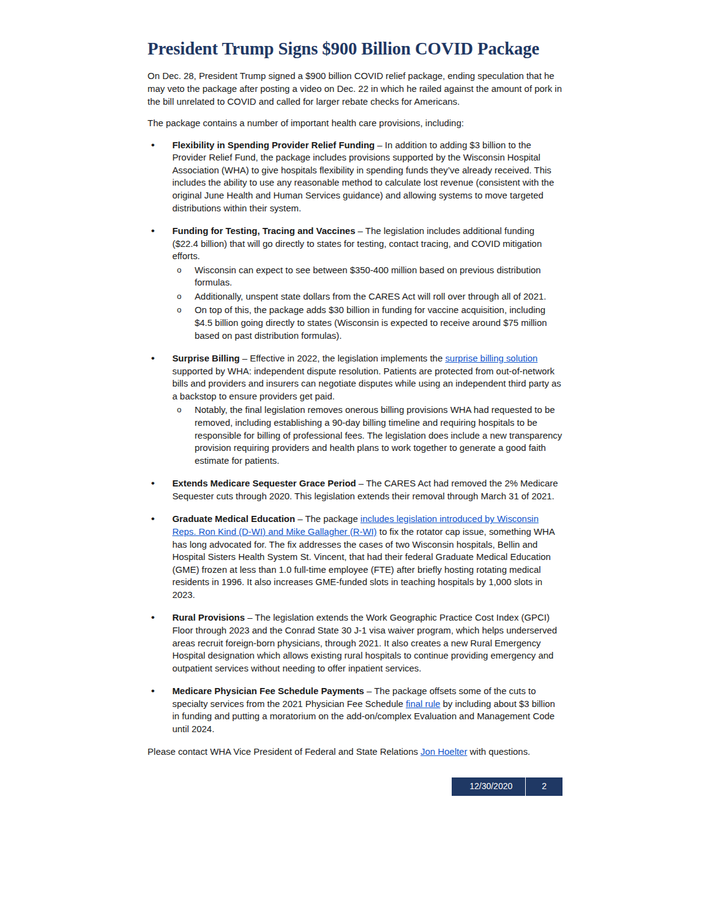President Trump Signs $900 Billion COVID Package
On Dec. 28, President Trump signed a $900 billion COVID relief package, ending speculation that he may veto the package after posting a video on Dec. 22 in which he railed against the amount of pork in the bill unrelated to COVID and called for larger rebate checks for Americans.
The package contains a number of important health care provisions, including:
Flexibility in Spending Provider Relief Funding – In addition to adding $3 billion to the Provider Relief Fund, the package includes provisions supported by the Wisconsin Hospital Association (WHA) to give hospitals flexibility in spending funds they’ve already received. This includes the ability to use any reasonable method to calculate lost revenue (consistent with the original June Health and Human Services guidance) and allowing systems to move targeted distributions within their system.
Funding for Testing, Tracing and Vaccines – The legislation includes additional funding ($22.4 billion) that will go directly to states for testing, contact tracing, and COVID mitigation efforts.
Wisconsin can expect to see between $350-400 million based on previous distribution formulas.
Additionally, unspent state dollars from the CARES Act will roll over through all of 2021.
On top of this, the package adds $30 billion in funding for vaccine acquisition, including $4.5 billion going directly to states (Wisconsin is expected to receive around $75 million based on past distribution formulas).
Surprise Billing – Effective in 2022, the legislation implements the surprise billing solution supported by WHA: independent dispute resolution. Patients are protected from out-of-network bills and providers and insurers can negotiate disputes while using an independent third party as a backstop to ensure providers get paid.
Notably, the final legislation removes onerous billing provisions WHA had requested to be removed, including establishing a 90-day billing timeline and requiring hospitals to be responsible for billing of professional fees. The legislation does include a new transparency provision requiring providers and health plans to work together to generate a good faith estimate for patients.
Extends Medicare Sequester Grace Period – The CARES Act had removed the 2% Medicare Sequester cuts through 2020. This legislation extends their removal through March 31 of 2021.
Graduate Medical Education – The package includes legislation introduced by Wisconsin Reps. Ron Kind (D-WI) and Mike Gallagher (R-WI) to fix the rotator cap issue, something WHA has long advocated for. The fix addresses the cases of two Wisconsin hospitals, Bellin and Hospital Sisters Health System St. Vincent, that had their federal Graduate Medical Education (GME) frozen at less than 1.0 full-time employee (FTE) after briefly hosting rotating medical residents in 1996. It also increases GME-funded slots in teaching hospitals by 1,000 slots in 2023.
Rural Provisions – The legislation extends the Work Geographic Practice Cost Index (GPCI) Floor through 2023 and the Conrad State 30 J-1 visa waiver program, which helps underserved areas recruit foreign-born physicians, through 2021. It also creates a new Rural Emergency Hospital designation which allows existing rural hospitals to continue providing emergency and outpatient services without needing to offer inpatient services.
Medicare Physician Fee Schedule Payments – The package offsets some of the cuts to specialty services from the 2021 Physician Fee Schedule final rule by including about $3 billion in funding and putting a moratorium on the add-on/complex Evaluation and Management Code until 2024.
Please contact WHA Vice President of Federal and State Relations Jon Hoelter with questions.
12/30/2020
2